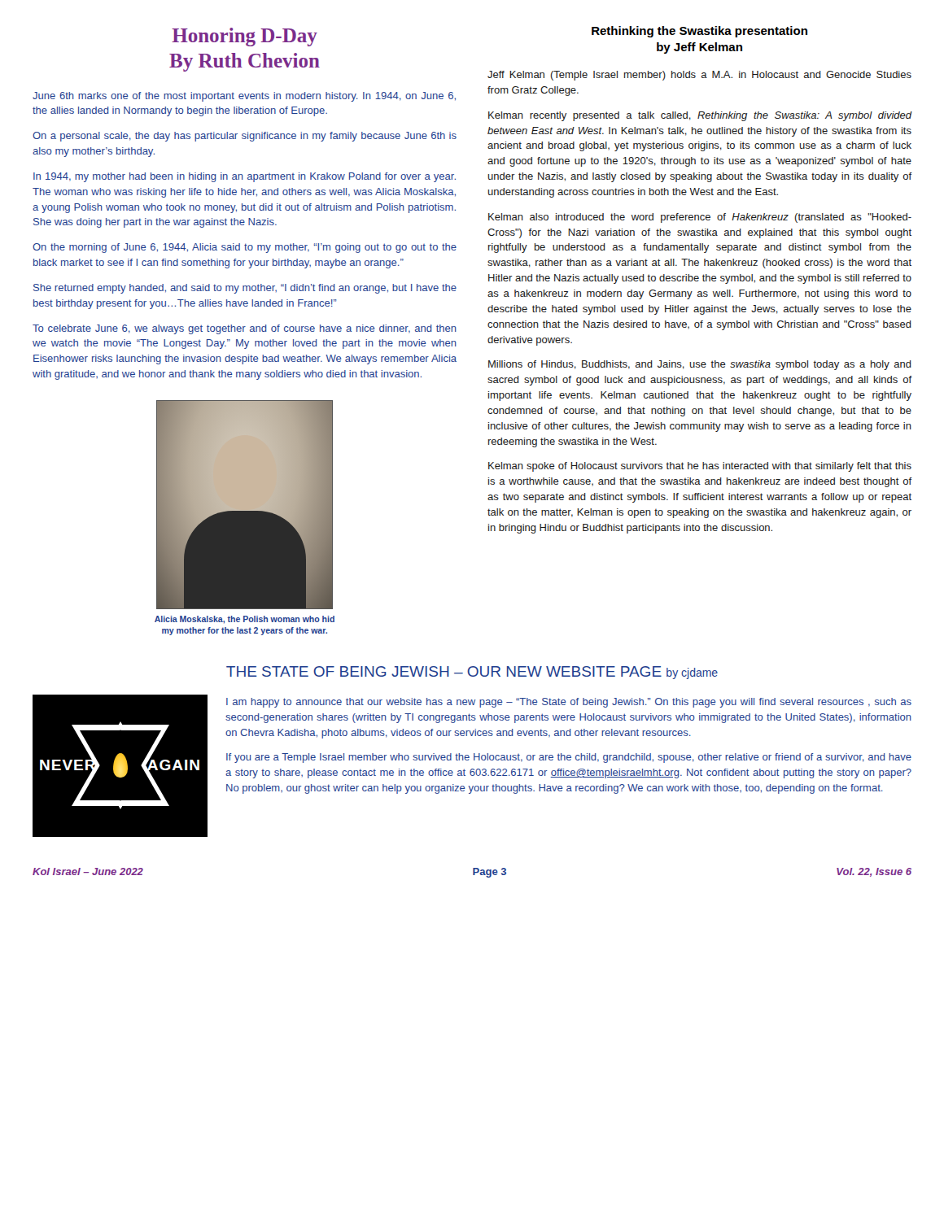Honoring D-Day
By Ruth Chevion
June 6th marks one of the most important events in modern history. In 1944, on June 6, the allies landed in Normandy to begin the liberation of Europe.
On a personal scale, the day has particular significance in my family because June 6th is also my mother’s birthday.
In 1944, my mother had been in hiding in an apartment in Krakow Poland for over a year. The woman who was risking her life to hide her, and others as well, was Alicia Moskalska, a young Polish woman who took no money, but did it out of altruism and Polish patriotism. She was doing her part in the war against the Nazis.
On the morning of June 6, 1944, Alicia said to my mother, “I’m going out to go out to the black market to see if I can find something for your birthday, maybe an orange.”
She returned empty handed, and said to my mother, “I didn’t find an orange, but I have the best birthday present for you…The allies have landed in France!”
To celebrate June 6, we always get together and of course have a nice dinner, and then we watch the movie “The Longest Day.” My mother loved the part in the movie when Eisenhower risks launching the invasion despite bad weather. We always remember Alicia with gratitude, and we honor and thank the many soldiers who died in that invasion.
Alicia Moskalska, the Polish woman who hid
my mother for the last 2 years of the war.
Rethinking the Swastika presentation
by Jeff Kelman
Jeff Kelman (Temple Israel member) holds a M.A. in Holocaust and Genocide Studies from Gratz College.
Kelman recently presented a talk called, Rethinking the Swastika: A symbol divided between East and West. In Kelman's talk, he outlined the history of the swastika from its ancient and broad global, yet mysterious origins, to its common use as a charm of luck and good fortune up to the 1920's, through to its use as a 'weaponized' symbol of hate under the Nazis, and lastly closed by speaking about the Swastika today in its duality of understanding across countries in both the West and the East.
Kelman also introduced the word preference of Hakenkreuz (translated as "Hooked-Cross") for the Nazi variation of the swastika and explained that this symbol ought rightfully be understood as a fundamentally separate and distinct symbol from the swastika, rather than as a variant at all. The hakenkreuz (hooked cross) is the word that Hitler and the Nazis actually used to describe the symbol, and the symbol is still referred to as a hakenkreuz in modern day Germany as well. Furthermore, not using this word to describe the hated symbol used by Hitler against the Jews, actually serves to lose the connection that the Nazis desired to have, of a symbol with Christian and "Cross" based derivative powers.
Millions of Hindus, Buddhists, and Jains, use the swastika symbol today as a holy and sacred symbol of good luck and auspiciousness, as part of weddings, and all kinds of important life events. Kelman cautioned that the hakenkreuz ought to be rightfully condemned of course, and that nothing on that level should change, but that to be inclusive of other cultures, the Jewish community may wish to serve as a leading force in redeeming the swastika in the West.
Kelman spoke of Holocaust survivors that he has interacted with that similarly felt that this is a worthwhile cause, and that the swastika and hakenkreuz are indeed best thought of as two separate and distinct symbols. If sufficient interest warrants a follow up or repeat talk on the matter, Kelman is open to speaking on the swastika and hakenkreuz again, or in bringing Hindu or Buddhist participants into the discussion.
THE STATE OF BEING JEWISH – OUR NEW WEBSITE PAGE by cjdame
NEVER
AGAIN
I am happy to announce that our website has a new page – “The State of being Jewish.” On this page you will find several resources , such as second-generation shares (written by TI congregants whose parents were Holocaust survivors who immigrated to the United States), information on Chevra Kadisha, photo albums, videos of our services and events, and other relevant resources.
If you are a Temple Israel member who survived the Holocaust, or are the child, grandchild, spouse, other relative or friend of a survivor, and have a story to share, please contact me in the office at 603.622.6171 or office@templeisraelmht.org. Not confident about putting the story on paper? No problem, our ghost writer can help you organize your thoughts. Have a recording? We can work with those, too, depending on the format.
Kol Israel – June 2022 Page 3 Vol. 22, Issue 6